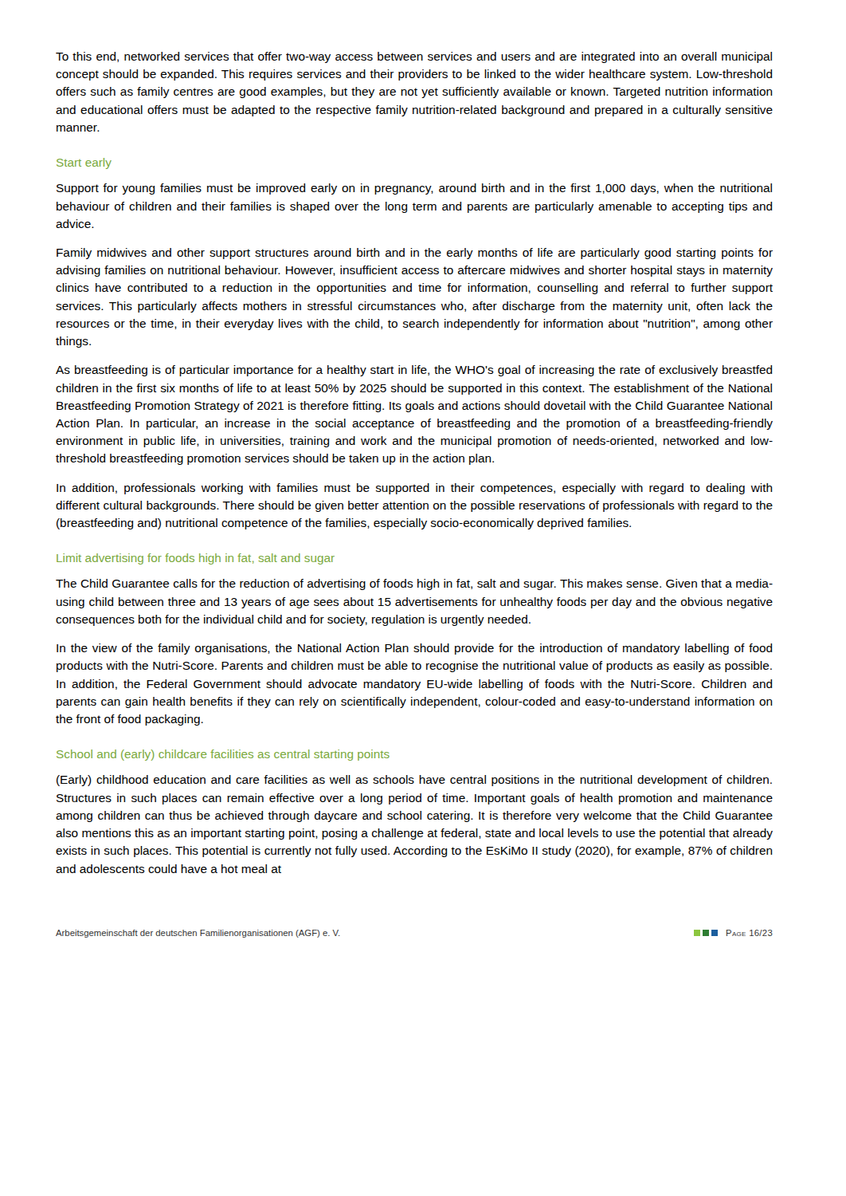To this end, networked services that offer two-way access between services and users and are integrated into an overall municipal concept should be expanded. This requires services and their providers to be linked to the wider healthcare system. Low-threshold offers such as family centres are good examples, but they are not yet sufficiently available or known. Targeted nutrition information and educational offers must be adapted to the respective family nutrition-related background and prepared in a culturally sensitive manner.
Start early
Support for young families must be improved early on in pregnancy, around birth and in the first 1,000 days, when the nutritional behaviour of children and their families is shaped over the long term and parents are particularly amenable to accepting tips and advice.
Family midwives and other support structures around birth and in the early months of life are particularly good starting points for advising families on nutritional behaviour. However, insufficient access to aftercare midwives and shorter hospital stays in maternity clinics have contributed to a reduction in the opportunities and time for information, counselling and referral to further support services. This particularly affects mothers in stressful circumstances who, after discharge from the maternity unit, often lack the resources or the time, in their everyday lives with the child, to search independently for information about "nutrition", among other things.
As breastfeeding is of particular importance for a healthy start in life, the WHO's goal of increasing the rate of exclusively breastfed children in the first six months of life to at least 50% by 2025 should be supported in this context. The establishment of the National Breastfeeding Promotion Strategy of 2021 is therefore fitting. Its goals and actions should dovetail with the Child Guarantee National Action Plan. In particular, an increase in the social acceptance of breastfeeding and the promotion of a breastfeeding-friendly environment in public life, in universities, training and work and the municipal promotion of needs-oriented, networked and low-threshold breastfeeding promotion services should be taken up in the action plan.
In addition, professionals working with families must be supported in their competences, especially with regard to dealing with different cultural backgrounds. There should be given better attention on the possible reservations of professionals with regard to the (breastfeeding and) nutritional competence of the families, especially socio-economically deprived families.
Limit advertising for foods high in fat, salt and sugar
The Child Guarantee calls for the reduction of advertising of foods high in fat, salt and sugar. This makes sense. Given that a media-using child between three and 13 years of age sees about 15 advertisements for unhealthy foods per day and the obvious negative consequences both for the individual child and for society, regulation is urgently needed.
In the view of the family organisations, the National Action Plan should provide for the introduction of mandatory labelling of food products with the Nutri-Score. Parents and children must be able to recognise the nutritional value of products as easily as possible. In addition, the Federal Government should advocate mandatory EU-wide labelling of foods with the Nutri-Score. Children and parents can gain health benefits if they can rely on scientifically independent, colour-coded and easy-to-understand information on the front of food packaging.
School and (early) childcare facilities as central starting points
(Early) childhood education and care facilities as well as schools have central positions in the nutritional development of children. Structures in such places can remain effective over a long period of time. Important goals of health promotion and maintenance among children can thus be achieved through daycare and school catering. It is therefore very welcome that the Child Guarantee also mentions this as an important starting point, posing a challenge at federal, state and local levels to use the potential that already exists in such places. This potential is currently not fully used. According to the EsKiMo II study (2020), for example, 87% of children and adolescents could have a hot meal at
Arbeitsgemeinschaft der deutschen Familienorganisationen (AGF) e. V.
Page 16/23